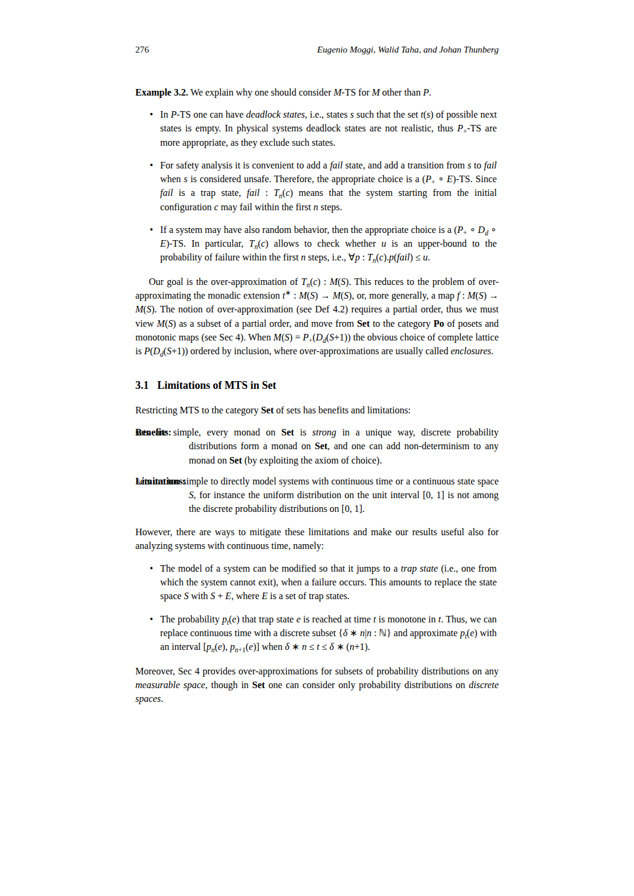276 Eugenio Moggi, Walid Taha, and Johan Thunberg
Example 3.2. We explain why one should consider M-TS for M other than P.
In P-TS one can have deadlock states, i.e., states s such that the set t(s) of possible next states is empty. In physical systems deadlock states are not realistic, thus P+-TS are more appropriate, as they exclude such states.
For safety analysis it is convenient to add a fail state, and add a transition from s to fail when s is considered unsafe. Therefore, the appropriate choice is a (P+ ∘ E)-TS. Since fail is a trap state, fail : Tn(c) means that the system starting from the initial configuration c may fail within the first n steps.
If a system may have also random behavior, then the appropriate choice is a (P+ ∘ Dd ∘ E)-TS. In particular, Tn(c) allows to check whether u is an upper-bound to the probability of failure within the first n steps, i.e., ∀p : Tn(c).p(fail) ≤ u.
Our goal is the over-approximation of Tn(c) : M(S). This reduces to the problem of over-approximating the monadic extension t∗ : M(S) → M(S), or, more generally, a map f : M(S) → M(S). The notion of over-approximation (see Def 4.2) requires a partial order, thus we must view M(S) as a subset of a partial order, and move from Set to the category Po of posets and monotonic maps (see Sec 4). When M(S) = P+(Dd(S+1)) the obvious choice of complete lattice is P(Dd(S+1)) ordered by inclusion, where over-approximations are usually called enclosures.
3.1 Limitations of MTS in Set
Restricting MTS to the category Set of sets has benefits and limitations:
Benefits:
sets are simple, every monad on Set is strong in a unique way, discrete probability distributions form a monad on Set, and one can add non-determinism to any monad on Set (by exploiting the axiom of choice).
Limitations:
sets are too simple to directly model systems with continuous time or a continuous state space S, for instance the uniform distribution on the unit interval [0, 1] is not among the discrete probability distributions on [0, 1].
However, there are ways to mitigate these limitations and make our results useful also for analyzing systems with continuous time, namely:
The model of a system can be modified so that it jumps to a trap state (i.e., one from which the system cannot exit), when a failure occurs. This amounts to replace the state space S with S + E, where E is a set of trap states.
The probability pt(e) that trap state e is reached at time t is monotone in t. Thus, we can replace continuous time with a discrete subset {δ ∗ n|n : ℕ} and approximate pt(e) with an interval [pn(e), pn+1(e)] when δ ∗ n ≤ t ≤ δ ∗ (n+1).
Moreover, Sec 4 provides over-approximations for subsets of probability distributions on any measurable space, though in Set one can consider only probability distributions on discrete spaces.